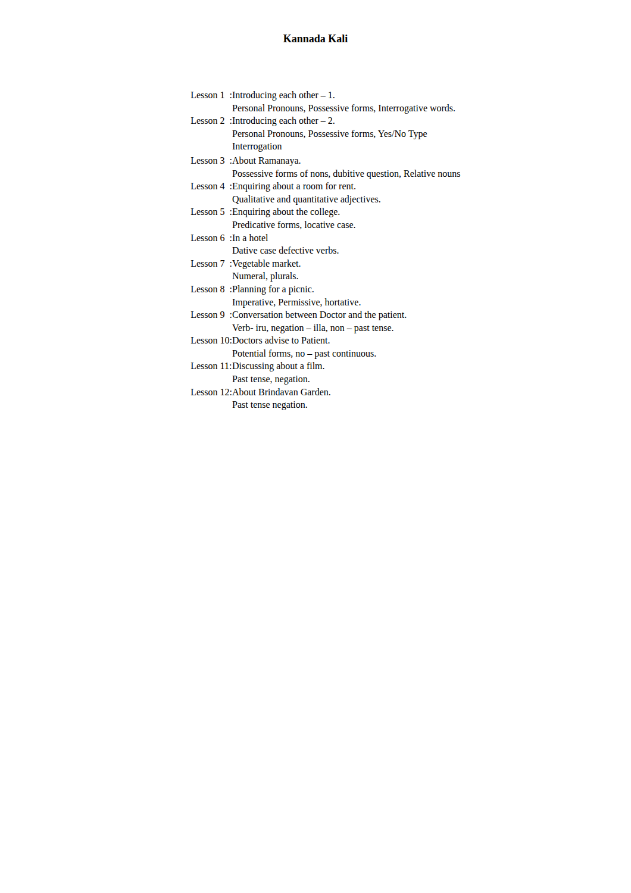Kannada Kali
| Lesson 1 : | Introducing each other – 1. Personal Pronouns, Possessive forms, Interrogative words. |
| Lesson 2 : | Introducing each other – 2. Personal Pronouns, Possessive forms, Yes/No Type Interrogation |
| Lesson 3 : | About Ramanaya. Possessive forms of nons, dubitive question, Relative nouns |
| Lesson 4 : | Enquiring about a room for rent. Qualitative and quantitative adjectives. |
| Lesson 5 : | Enquiring about the college. Predicative forms, locative case. |
| Lesson 6 : | In a hotel Dative case defective verbs. |
| Lesson 7 : | Vegetable market. Numeral, plurals. |
| Lesson 8 : | Planning for a picnic. Imperative, Permissive, hortative. |
| Lesson 9 : | Conversation between Doctor and the patient. Verb- iru, negation – illa, non – past tense. |
| Lesson 10: | Doctors advise to Patient. Potential forms, no – past continuous. |
| Lesson 11: | Discussing about a film. Past tense, negation. |
| Lesson 12: | About Brindavan Garden. Past tense negation. |